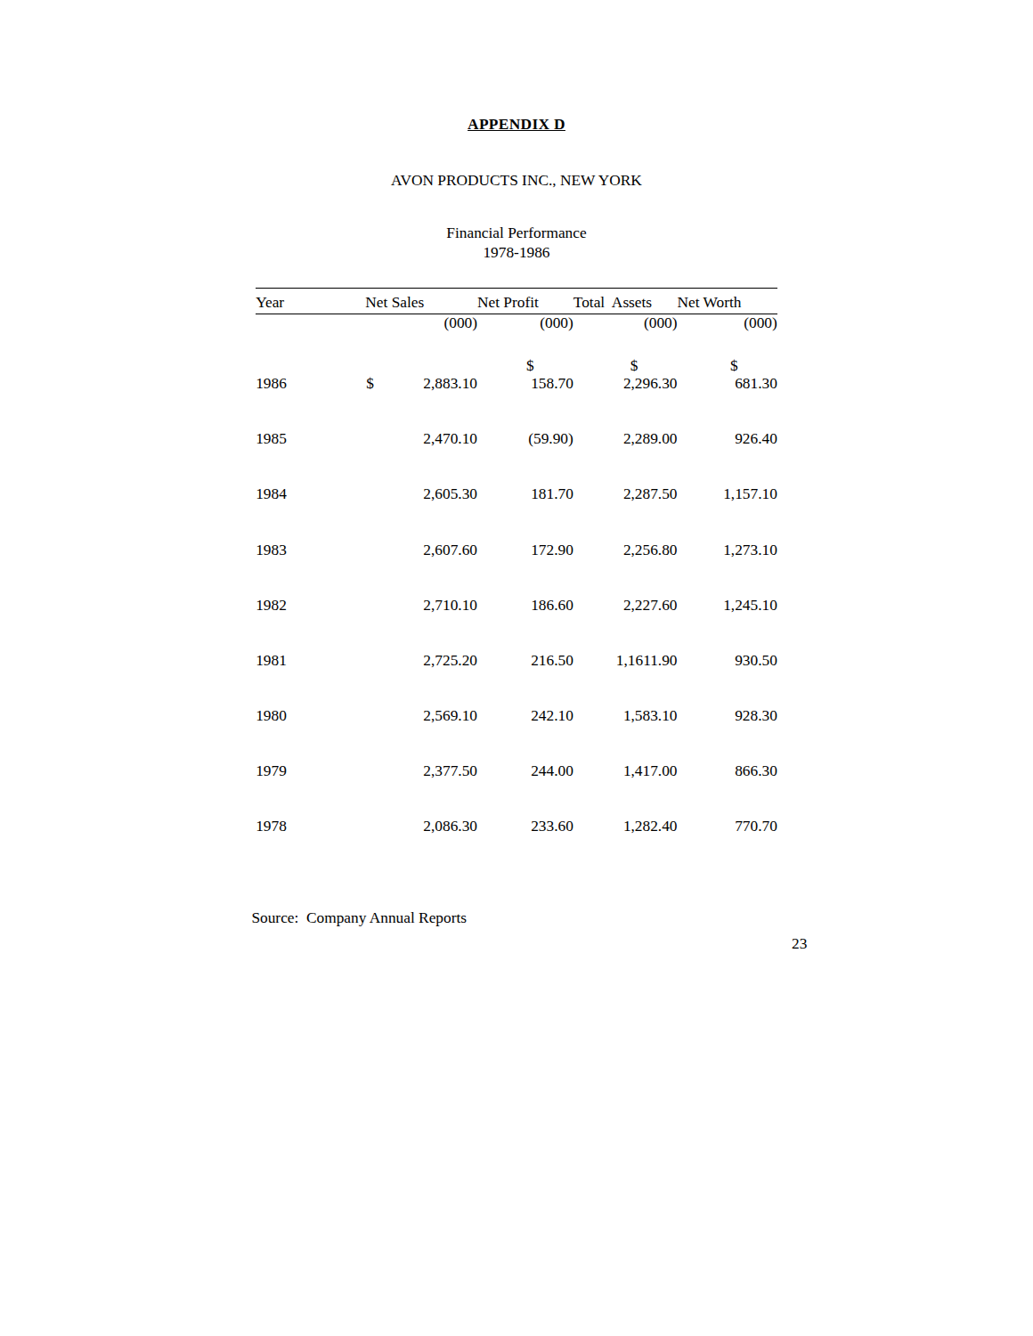APPENDIX D
AVON PRODUCTS INC., NEW YORK
Financial Performance
1978-1986
| Year | Net Sales | Net Profit | Total Assets | Net Worth |
| --- | --- | --- | --- | --- |
| | (000) | (000) | (000) | (000) |
| 1986 | $ 2,883.10 | $ 158.70 | $ 2,296.30 | $ 681.30 |
| 1985 | 2,470.10 | (59.90) | 2,289.00 | 926.40 |
| 1984 | 2,605.30 | 181.70 | 2,287.50 | 1,157.10 |
| 1983 | 2,607.60 | 172.90 | 2,256.80 | 1,273.10 |
| 1982 | 2,710.10 | 186.60 | 2,227.60 | 1,245.10 |
| 1981 | 2,725.20 | 216.50 | 1,1611.90 | 930.50 |
| 1980 | 2,569.10 | 242.10 | 1,583.10 | 928.30 |
| 1979 | 2,377.50 | 244.00 | 1,417.00 | 866.30 |
| 1978 | 2,086.30 | 233.60 | 1,282.40 | 770.70 |
Source: Company Annual Reports
23